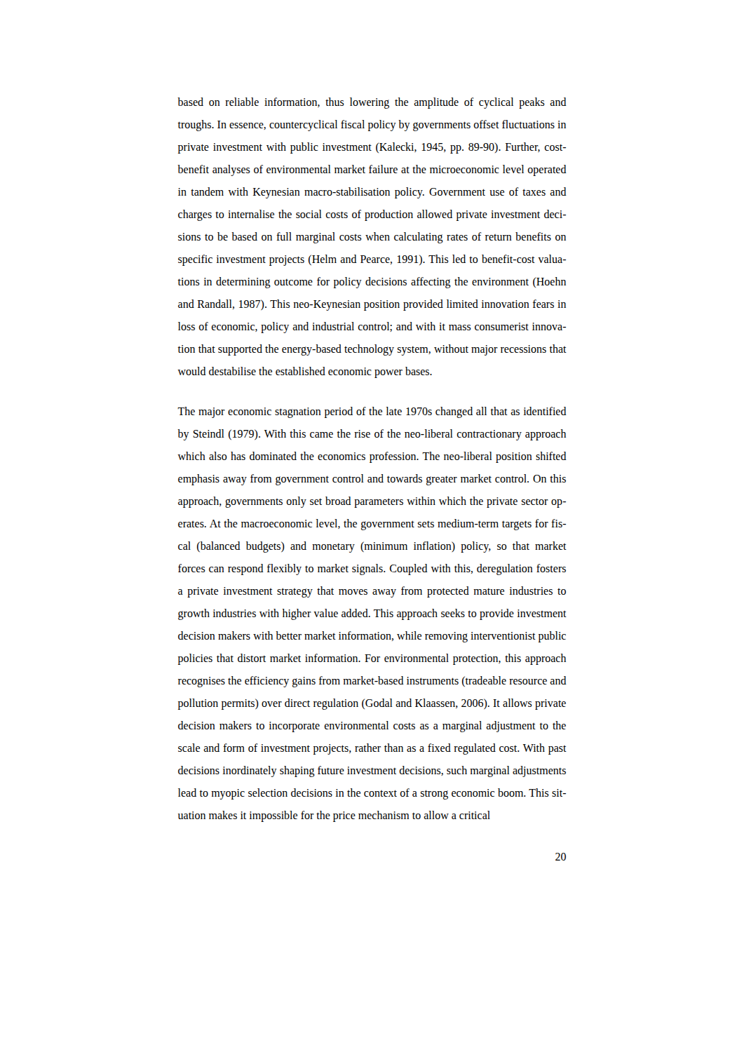based on reliable information, thus lowering the amplitude of cyclical peaks and troughs. In essence, countercyclical fiscal policy by governments offset fluctuations in private investment with public investment (Kalecki, 1945, pp. 89-90). Further, cost-benefit analyses of environmental market failure at the microeconomic level operated in tandem with Keynesian macro-stabilisation policy. Government use of taxes and charges to internalise the social costs of production allowed private investment decisions to be based on full marginal costs when calculating rates of return benefits on specific investment projects (Helm and Pearce, 1991). This led to benefit-cost valuations in determining outcome for policy decisions affecting the environment (Hoehn and Randall, 1987). This neo-Keynesian position provided limited innovation fears in loss of economic, policy and industrial control; and with it mass consumerist innovation that supported the energy-based technology system, without major recessions that would destabilise the established economic power bases.
The major economic stagnation period of the late 1970s changed all that as identified by Steindl (1979). With this came the rise of the neo-liberal contractionary approach which also has dominated the economics profession. The neo-liberal position shifted emphasis away from government control and towards greater market control. On this approach, governments only set broad parameters within which the private sector operates. At the macroeconomic level, the government sets medium-term targets for fiscal (balanced budgets) and monetary (minimum inflation) policy, so that market forces can respond flexibly to market signals. Coupled with this, deregulation fosters a private investment strategy that moves away from protected mature industries to growth industries with higher value added. This approach seeks to provide investment decision makers with better market information, while removing interventionist public policies that distort market information. For environmental protection, this approach recognises the efficiency gains from market-based instruments (tradeable resource and pollution permits) over direct regulation (Godal and Klaassen, 2006). It allows private decision makers to incorporate environmental costs as a marginal adjustment to the scale and form of investment projects, rather than as a fixed regulated cost. With past decisions inordinately shaping future investment decisions, such marginal adjustments lead to myopic selection decisions in the context of a strong economic boom. This situation makes it impossible for the price mechanism to allow a critical
20